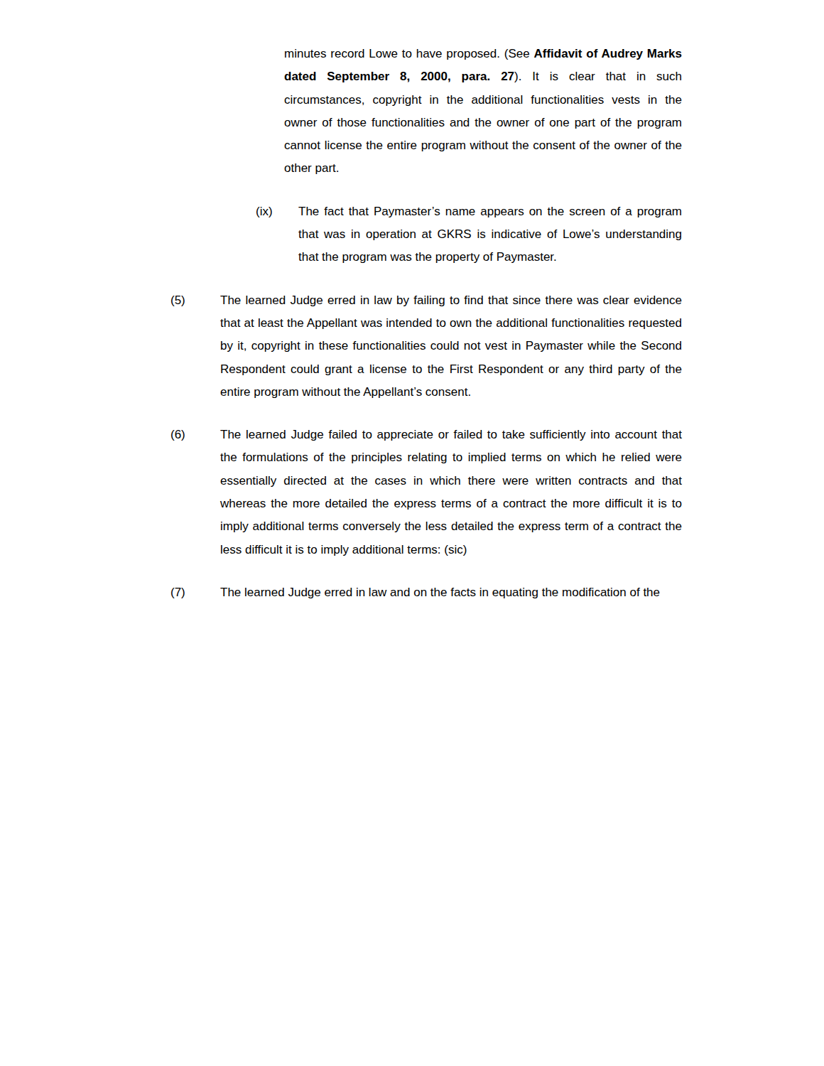minutes record Lowe to have proposed. (See Affidavit of Audrey Marks dated September 8, 2000, para. 27). It is clear that in such circumstances, copyright in the additional functionalities vests in the owner of those functionalities and the owner of one part of the program cannot license the entire program without the consent of the owner of the other part.
(ix)
The fact that Paymaster’s name appears on the screen of a program that was in operation at GKRS is indicative of Lowe’s understanding that the program was the property of Paymaster.
(5)
The learned Judge erred in law by failing to find that since there was clear evidence that at least the Appellant was intended to own the additional functionalities requested by it, copyright in these functionalities could not vest in Paymaster while the Second Respondent could grant a license to the First Respondent or any third party of the entire program without the Appellant’s consent.
(6)
The learned Judge failed to appreciate or failed to take sufficiently into account that the formulations of the principles relating to implied terms on which he relied were essentially directed at the cases in which there were written contracts and that whereas the more detailed the express terms of a contract the more difficult it is to imply additional terms conversely the less detailed the express term of a contract the less difficult it is to imply additional terms: (sic)
(7)
The learned Judge erred in law and on the facts in equating the modification of the